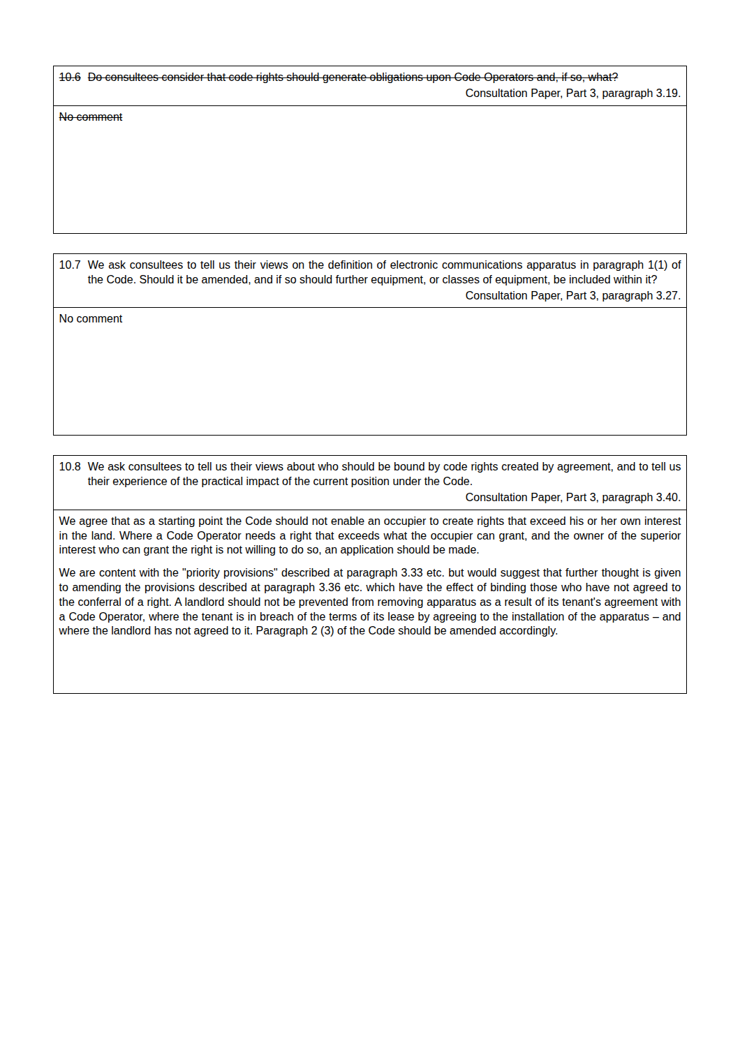10.6
Do consultees consider that code rights should generate obligations upon Code Operators and, if so, what?
Consultation Paper, Part 3, paragraph 3.19.
No comment
10.7
We ask consultees to tell us their views on the definition of electronic communications apparatus in paragraph 1(1) of the Code. Should it be amended, and if so should further equipment, or classes of equipment, be included within it?
Consultation Paper, Part 3, paragraph 3.27.
No comment
10.8
We ask consultees to tell us their views about who should be bound by code rights created by agreement, and to tell us their experience of the practical impact of the current position under the Code.
Consultation Paper, Part 3, paragraph 3.40.
We agree that as a starting point the Code should not enable an occupier to create rights that exceed his or her own interest in the land. Where a Code Operator needs a right that exceeds what the occupier can grant, and the owner of the superior interest who can grant the right is not willing to do so, an application should be made.
We are content with the "priority provisions" described at paragraph 3.33 etc. but would suggest that further thought is given to amending the provisions described at paragraph 3.36 etc. which have the effect of binding those who have not agreed to the conferral of a right. A landlord should not be prevented from removing apparatus as a result of its tenant's agreement with a Code Operator, where the tenant is in breach of the terms of its lease by agreeing to the installation of the apparatus – and where the landlord has not agreed to it. Paragraph 2 (3) of the Code should be amended accordingly.